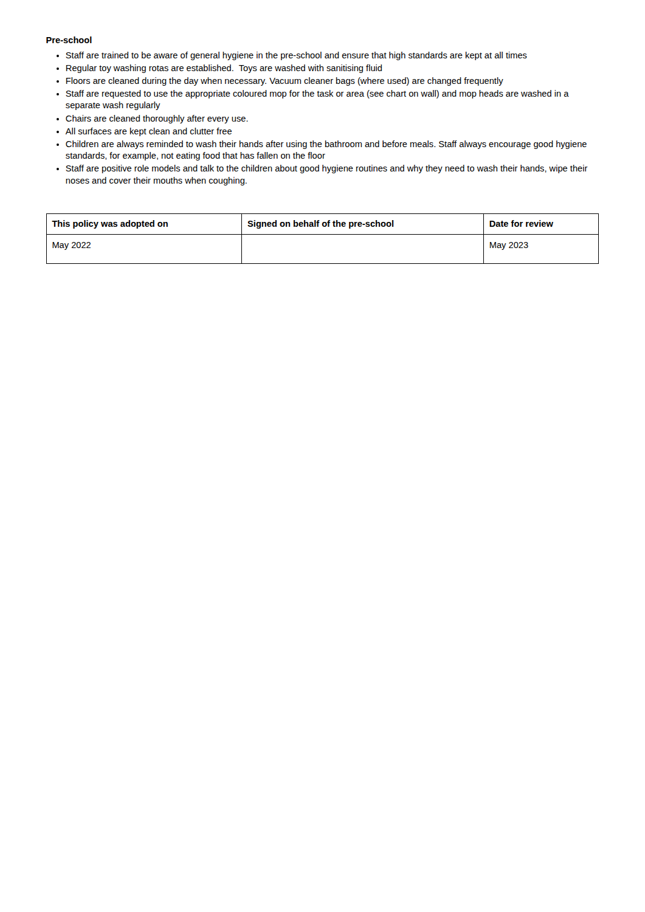Pre-school
Staff are trained to be aware of general hygiene in the pre-school and ensure that high standards are kept at all times
Regular toy washing rotas are established. Toys are washed with sanitising fluid
Floors are cleaned during the day when necessary. Vacuum cleaner bags (where used) are changed frequently
Staff are requested to use the appropriate coloured mop for the task or area (see chart on wall) and mop heads are washed in a separate wash regularly
Chairs are cleaned thoroughly after every use.
All surfaces are kept clean and clutter free
Children are always reminded to wash their hands after using the bathroom and before meals. Staff always encourage good hygiene standards, for example, not eating food that has fallen on the floor
Staff are positive role models and talk to the children about good hygiene routines and why they need to wash their hands, wipe their noses and cover their mouths when coughing.
| This policy was adopted on | Signed on behalf of the pre-school | Date for review |
| --- | --- | --- |
| May 2022 | | May 2023 |